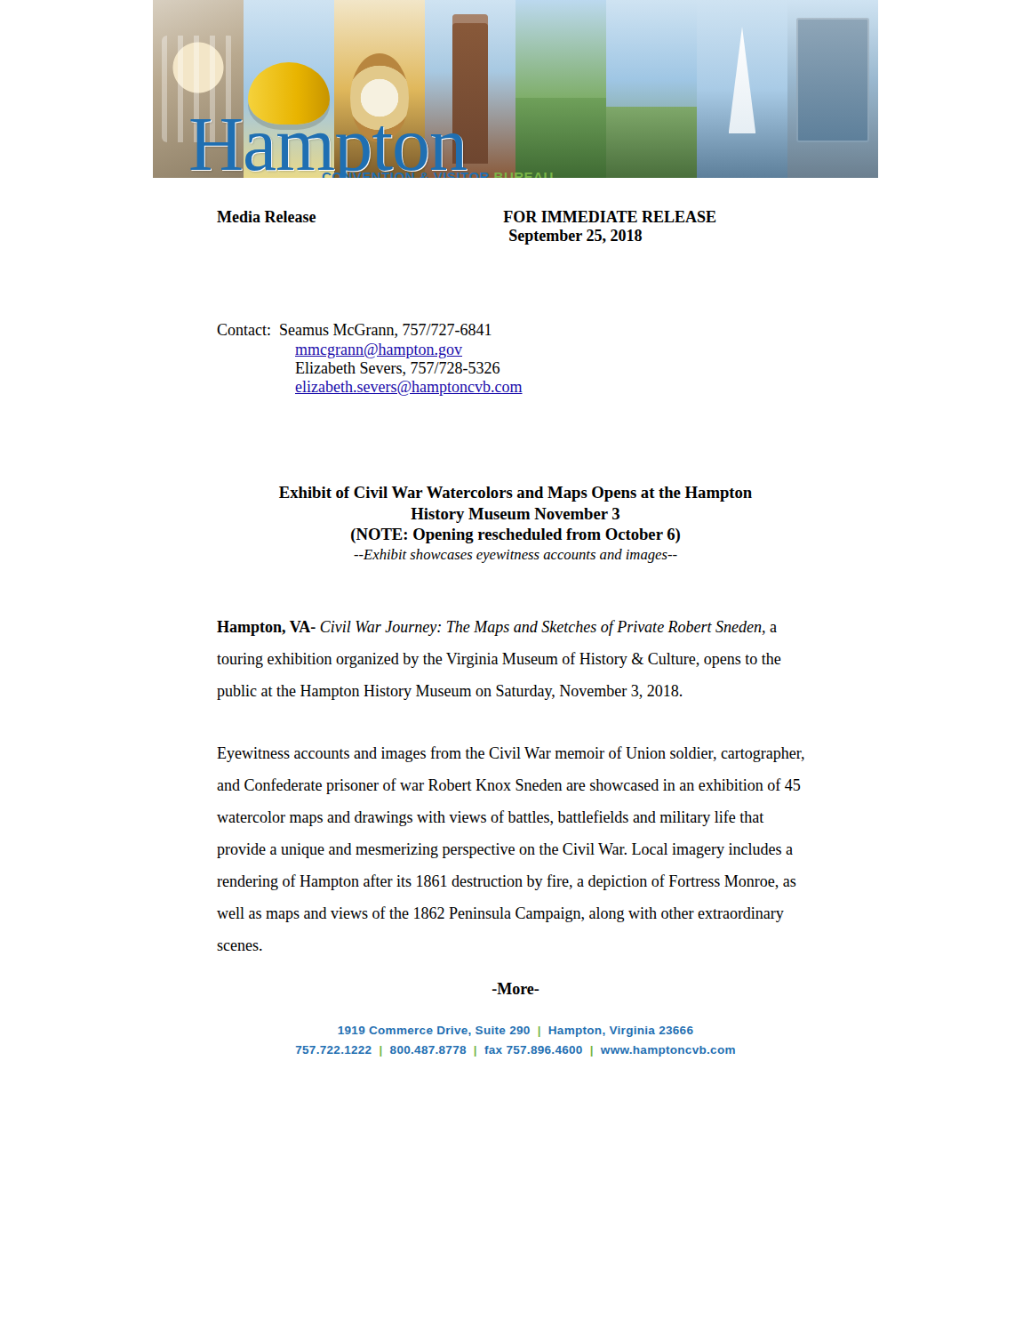Hampton CONVENTION & VISITOR BUREAU
Media Release
FOR IMMEDIATE RELEASE September 25, 2018
Contact: Seamus McGrann, 757/727-6841 mmcgrann@hampton.gov Elizabeth Severs, 757/728-5326 elizabeth.severs@hamptoncvb.com
Exhibit of Civil War Watercolors and Maps Opens at the Hampton
History Museum November 3
(NOTE: Opening rescheduled from October 6) --Exhibit showcases eyewitness accounts and images--
Hampton, VA- Civil War Journey: The Maps and Sketches of Private Robert Sneden, a touring exhibition organized by the Virginia Museum of History & Culture, opens to the public at the Hampton History Museum on Saturday, November 3, 2018.
Eyewitness accounts and images from the Civil War memoir of Union soldier, cartographer, and Confederate prisoner of war Robert Knox Sneden are showcased in an exhibition of 45 watercolor maps and drawings with views of battles, battlefields and military life that provide a unique and mesmerizing perspective on the Civil War. Local imagery includes a rendering of Hampton after its 1861 destruction by fire, a depiction of Fortress Monroe, as well as maps and views of the 1862 Peninsula Campaign, along with other extraordinary scenes.
-More-
1919 Commerce Drive, Suite 290 | Hampton, Virginia 23666
757.722.1222 | 800.487.8778 | fax 757.896.4600 | www.hamptoncvb.com